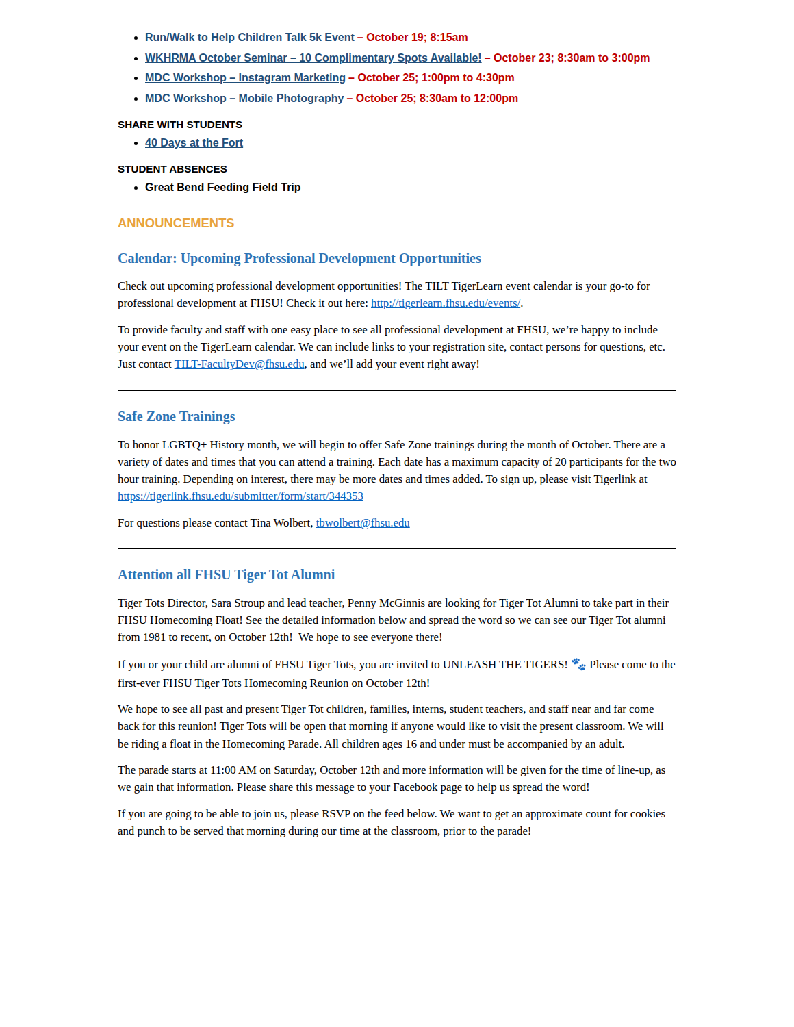Run/Walk to Help Children Talk 5k Event – October 19; 8:15am
WKHRMA October Seminar – 10 Complimentary Spots Available! – October 23; 8:30am to 3:00pm
MDC Workshop – Instagram Marketing – October 25; 1:00pm to 4:30pm
MDC Workshop – Mobile Photography – October 25; 8:30am to 12:00pm
SHARE WITH STUDENTS
40 Days at the Fort
STUDENT ABSENCES
Great Bend Feeding Field Trip
ANNOUNCEMENTS
Calendar: Upcoming Professional Development Opportunities
Check out upcoming professional development opportunities! The TILT TigerLearn event calendar is your go-to for professional development at FHSU! Check it out here: http://tigerlearn.fhsu.edu/events/.
To provide faculty and staff with one easy place to see all professional development at FHSU, we’re happy to include your event on the TigerLearn calendar. We can include links to your registration site, contact persons for questions, etc. Just contact TILT-FacultyDev@fhsu.edu, and we’ll add your event right away!
Safe Zone Trainings
To honor LGBTQ+ History month, we will begin to offer Safe Zone trainings during the month of October. There are a variety of dates and times that you can attend a training. Each date has a maximum capacity of 20 participants for the two hour training. Depending on interest, there may be more dates and times added. To sign up, please visit Tigerlink at https://tigerlink.fhsu.edu/submitter/form/start/344353
For questions please contact Tina Wolbert, tbwolbert@fhsu.edu
Attention all FHSU Tiger Tot Alumni
Tiger Tots Director, Sara Stroup and lead teacher, Penny McGinnis are looking for Tiger Tot Alumni to take part in their FHSU Homecoming Float! See the detailed information below and spread the word so we can see our Tiger Tot alumni from 1981 to recent, on October 12th! We hope to see everyone there!
If you or your child are alumni of FHSU Tiger Tots, you are invited to UNLEASH THE TIGERS! 🐾 Please come to the first-ever FHSU Tiger Tots Homecoming Reunion on October 12th!
We hope to see all past and present Tiger Tot children, families, interns, student teachers, and staff near and far come back for this reunion! Tiger Tots will be open that morning if anyone would like to visit the present classroom. We will be riding a float in the Homecoming Parade. All children ages 16 and under must be accompanied by an adult.
The parade starts at 11:00 AM on Saturday, October 12th and more information will be given for the time of line-up, as we gain that information. Please share this message to your Facebook page to help us spread the word!
If you are going to be able to join us, please RSVP on the feed below. We want to get an approximate count for cookies and punch to be served that morning during our time at the classroom, prior to the parade!